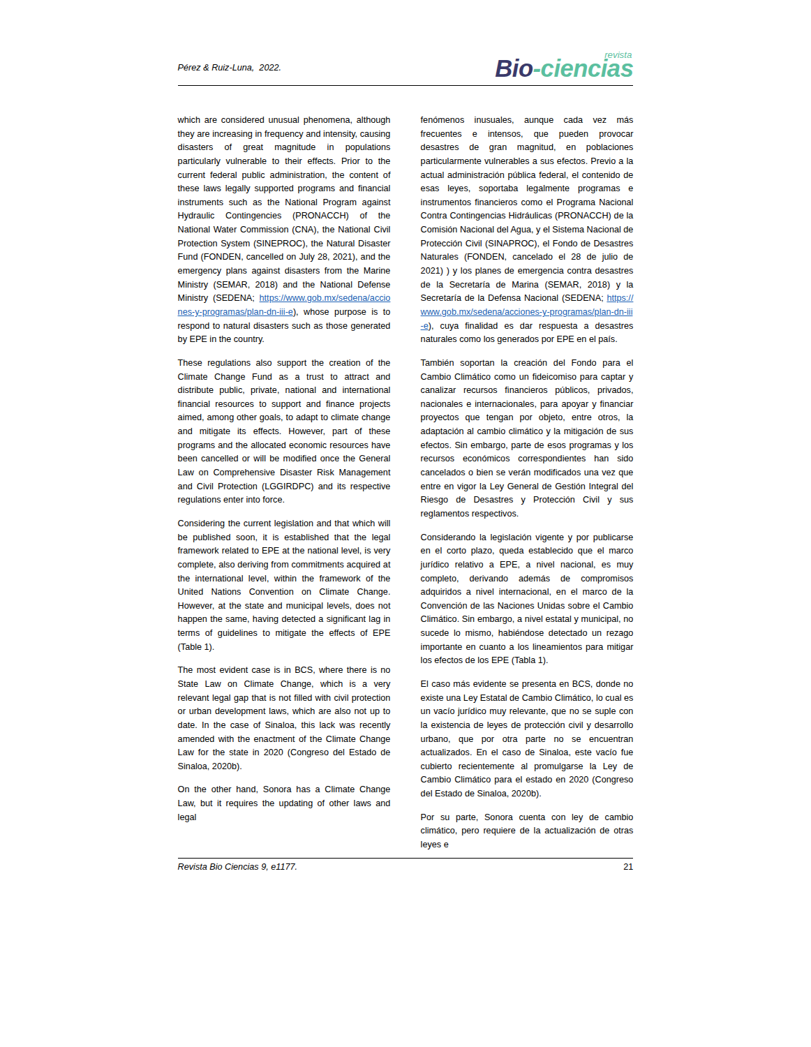Pérez & Ruiz-Luna, 2022.
revista Bio-ciencias
which are considered unusual phenomena, although they are increasing in frequency and intensity, causing disasters of great magnitude in populations particularly vulnerable to their effects. Prior to the current federal public administration, the content of these laws legally supported programs and financial instruments such as the National Program against Hydraulic Contingencies (PRONACCH) of the National Water Commission (CNA), the National Civil Protection System (SINEPROC), the Natural Disaster Fund (FONDEN, cancelled on July 28, 2021), and the emergency plans against disasters from the Marine Ministry (SEMAR, 2018) and the National Defense Ministry (SEDENA; https://www.gob.mx/sedena/acciones-y-programas/plan-dn-iii-e), whose purpose is to respond to natural disasters such as those generated by EPE in the country.
These regulations also support the creation of the Climate Change Fund as a trust to attract and distribute public, private, national and international financial resources to support and finance projects aimed, among other goals, to adapt to climate change and mitigate its effects. However, part of these programs and the allocated economic resources have been cancelled or will be modified once the General Law on Comprehensive Disaster Risk Management and Civil Protection (LGGIRDPC) and its respective regulations enter into force.
Considering the current legislation and that which will be published soon, it is established that the legal framework related to EPE at the national level, is very complete, also deriving from commitments acquired at the international level, within the framework of the United Nations Convention on Climate Change. However, at the state and municipal levels, does not happen the same, having detected a significant lag in terms of guidelines to mitigate the effects of EPE (Table 1).
The most evident case is in BCS, where there is no State Law on Climate Change, which is a very relevant legal gap that is not filled with civil protection or urban development laws, which are also not up to date. In the case of Sinaloa, this lack was recently amended with the enactment of the Climate Change Law for the state in 2020 (Congreso del Estado de Sinaloa, 2020b).
On the other hand, Sonora has a Climate Change Law, but it requires the updating of other laws and legal
fenómenos inusuales, aunque cada vez más frecuentes e intensos, que pueden provocar desastres de gran magnitud, en poblaciones particularmente vulnerables a sus efectos. Previo a la actual administración pública federal, el contenido de esas leyes, soportaba legalmente programas e instrumentos financieros como el Programa Nacional Contra Contingencias Hidráulicas (PRONACCH) de la Comisión Nacional del Agua, y el Sistema Nacional de Protección Civil (SINAPROC), el Fondo de Desastres Naturales (FONDEN, cancelado el 28 de julio de 2021) ) y los planes de emergencia contra desastres de la Secretaría de Marina (SEMAR, 2018) y la Secretaría de la Defensa Nacional (SEDENA; https://www.gob.mx/sedena/acciones-y-programas/plan-dn-iii-e), cuya finalidad es dar respuesta a desastres naturales como los generados por EPE en el país.
También soportan la creación del Fondo para el Cambio Climático como un fideicomiso para captar y canalizar recursos financieros públicos, privados, nacionales e internacionales, para apoyar y financiar proyectos que tengan por objeto, entre otros, la adaptación al cambio climático y la mitigación de sus efectos. Sin embargo, parte de esos programas y los recursos económicos correspondientes han sido cancelados o bien se verán modificados una vez que entre en vigor la Ley General de Gestión Integral del Riesgo de Desastres y Protección Civil y sus reglamentos respectivos.
Considerando la legislación vigente y por publicarse en el corto plazo, queda establecido que el marco jurídico relativo a EPE, a nivel nacional, es muy completo, derivando además de compromisos adquiridos a nivel internacional, en el marco de la Convención de las Naciones Unidas sobre el Cambio Climático. Sin embargo, a nivel estatal y municipal, no sucede lo mismo, habiéndose detectado un rezago importante en cuanto a los lineamientos para mitigar los efectos de los EPE (Tabla 1).
El caso más evidente se presenta en BCS, donde no existe una Ley Estatal de Cambio Climático, lo cual es un vacío jurídico muy relevante, que no se suple con la existencia de leyes de protección civil y desarrollo urbano, que por otra parte no se encuentran actualizados. En el caso de Sinaloa, este vacío fue cubierto recientemente al promulgarse la Ley de Cambio Climático para el estado en 2020 (Congreso del Estado de Sinaloa, 2020b).
Por su parte, Sonora cuenta con ley de cambio climático, pero requiere de la actualización de otras leyes e
Revista Bio Ciencias 9, e1177. 21